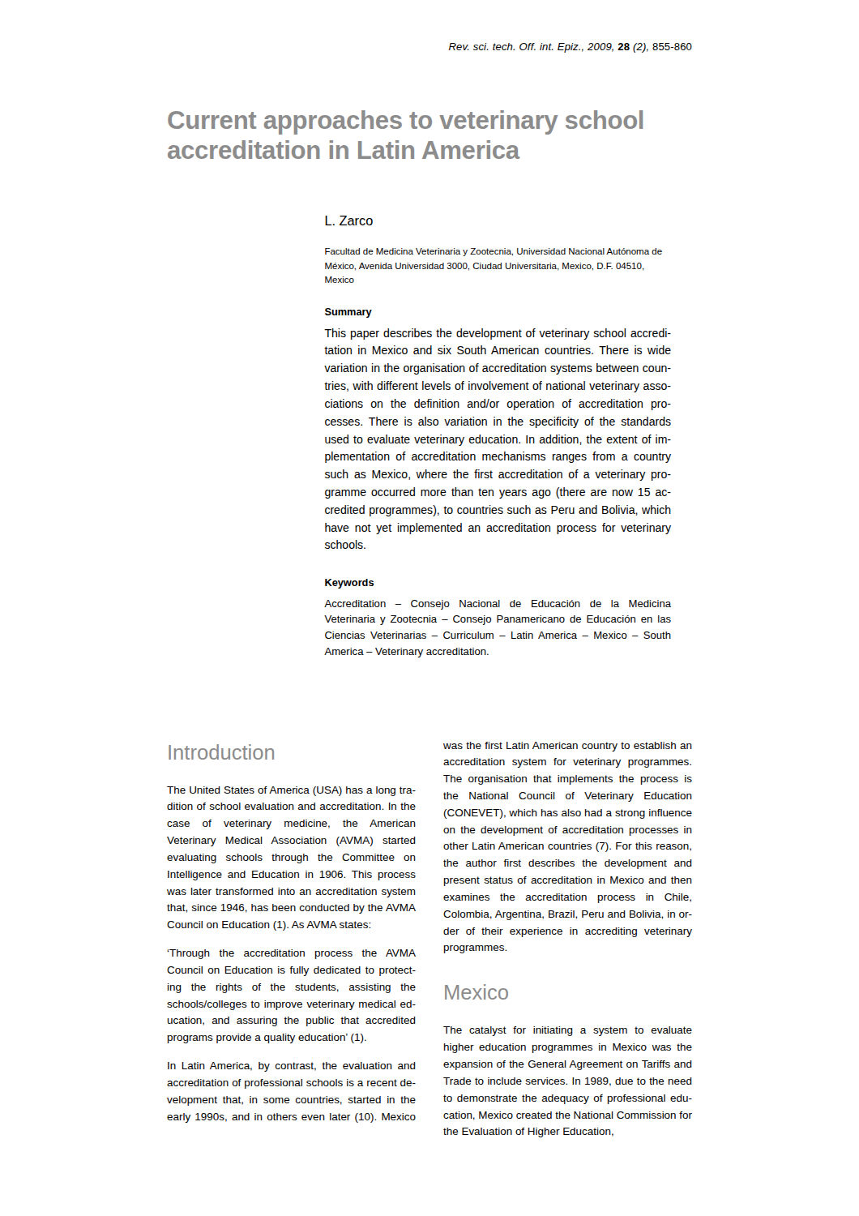Rev. sci. tech. Off. int. Epiz., 2009, 28 (2), 855-860
Current approaches to veterinary school accreditation in Latin America
L. Zarco
Facultad de Medicina Veterinaria y Zootecnia, Universidad Nacional Autónoma de México, Avenida Universidad 3000, Ciudad Universitaria, Mexico, D.F. 04510, Mexico
Summary
This paper describes the development of veterinary school accreditation in Mexico and six South American countries. There is wide variation in the organisation of accreditation systems between countries, with different levels of involvement of national veterinary associations on the definition and/or operation of accreditation processes. There is also variation in the specificity of the standards used to evaluate veterinary education. In addition, the extent of implementation of accreditation mechanisms ranges from a country such as Mexico, where the first accreditation of a veterinary programme occurred more than ten years ago (there are now 15 accredited programmes), to countries such as Peru and Bolivia, which have not yet implemented an accreditation process for veterinary schools.
Keywords
Accreditation – Consejo Nacional de Educación de la Medicina Veterinaria y Zootecnia – Consejo Panamericano de Educación en las Ciencias Veterinarias – Curriculum – Latin America – Mexico – South America – Veterinary accreditation.
Introduction
The United States of America (USA) has a long tradition of school evaluation and accreditation. In the case of veterinary medicine, the American Veterinary Medical Association (AVMA) started evaluating schools through the Committee on Intelligence and Education in 1906. This process was later transformed into an accreditation system that, since 1946, has been conducted by the AVMA Council on Education (1). As AVMA states:
‘Through the accreditation process the AVMA Council on Education is fully dedicated to protecting the rights of the students, assisting the schools/colleges to improve veterinary medical education, and assuring the public that accredited programs provide a quality education’ (1).
In Latin America, by contrast, the evaluation and accreditation of professional schools is a recent development that, in some countries, started in the early 1990s, and in others even later (10). Mexico was the first Latin American country to establish an accreditation system for veterinary programmes. The organisation that implements the process is the National Council of Veterinary Education (CONEVET), which has also had a strong influence on the development of accreditation processes in other Latin American countries (7). For this reason, the author first describes the development and present status of accreditation in Mexico and then examines the accreditation process in Chile, Colombia, Argentina, Brazil, Peru and Bolivia, in order of their experience in accrediting veterinary programmes.
Mexico
The catalyst for initiating a system to evaluate higher education programmes in Mexico was the expansion of the General Agreement on Tariffs and Trade to include services. In 1989, due to the need to demonstrate the adequacy of professional education, Mexico created the National Commission for the Evaluation of Higher Education,